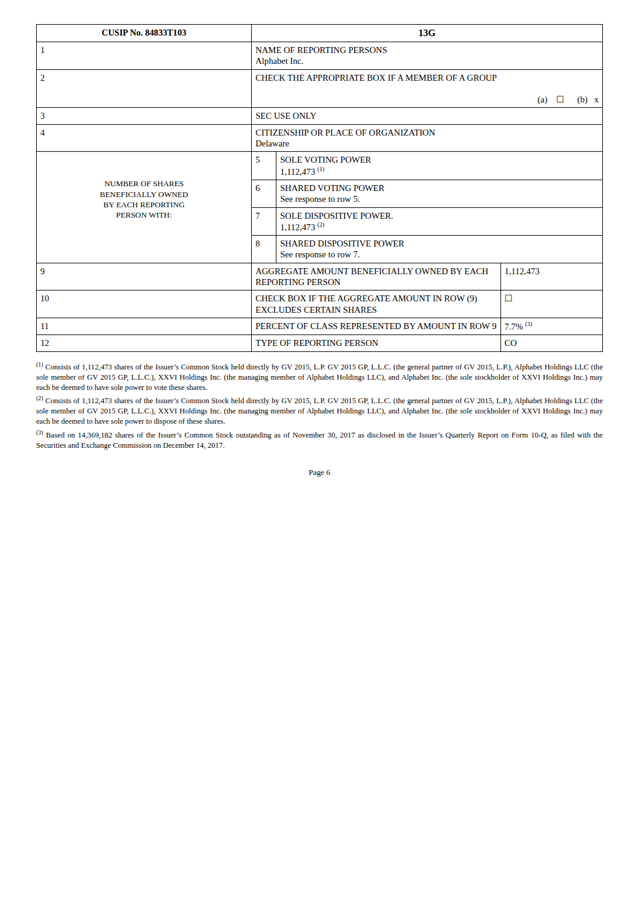| CUSIP No. 84833T103 | 13G |
| 1 | NAME OF REPORTING PERSONS Alphabet Inc. |
| 2 | CHECK THE APPROPRIATE BOX IF A MEMBER OF A GROUP (a) ☐ (b) x |
| 3 | SEC USE ONLY |
| 4 | CITIZENSHIP OR PLACE OF ORGANIZATION Delaware |
| NUMBER OF SHARES BENEFICIALLY OWNED BY EACH REPORTING PERSON WITH: | 5 | SOLE VOTING POWER 1,112,473 (1) |
| 6 | SHARED VOTING POWER See response to row 5. |
| 7 | SOLE DISPOSITIVE POWER. 1,112,473 (2) |
| 8 | SHARED DISPOSITIVE POWER See response to row 7. |
| 9 | AGGREGATE AMOUNT BENEFICIALLY OWNED BY EACH REPORTING PERSON | 1,112,473 |
| 10 | CHECK BOX IF THE AGGREGATE AMOUNT IN ROW (9) EXCLUDES CERTAIN SHARES | ☐ |
| 11 | PERCENT OF CLASS REPRESENTED BY AMOUNT IN ROW 9 | 7.7% (3) |
| 12 | TYPE OF REPORTING PERSON | CO |
(1) Consists of 1,112,473 shares of the Issuer’s Common Stock held directly by GV 2015, L.P. GV 2015 GP, L.L.C. (the general partner of GV 2015, L.P.), Alphabet Holdings LLC (the sole member of GV 2015 GP, L.L.C.), XXVI Holdings Inc. (the managing member of Alphabet Holdings LLC), and Alphabet Inc. (the sole stockholder of XXVI Holdings Inc.) may each be deemed to have sole power to vote these shares.
(2) Consists of 1,112,473 shares of the Issuer’s Common Stock held directly by GV 2015, L.P. GV 2015 GP, L.L.C. (the general partner of GV 2015, L.P.), Alphabet Holdings LLC (the sole member of GV 2015 GP, L.L.C.), XXVI Holdings Inc. (the managing member of Alphabet Holdings LLC), and Alphabet Inc. (the sole stockholder of XXVI Holdings Inc.) may each be deemed to have sole power to dispose of these shares.
(3) Based on 14,369,182 shares of the Issuer’s Common Stock outstanding as of November 30, 2017 as disclosed in the Issuer’s Quarterly Report on Form 10-Q, as filed with the Securities and Exchange Commission on December 14, 2017.
Page 6